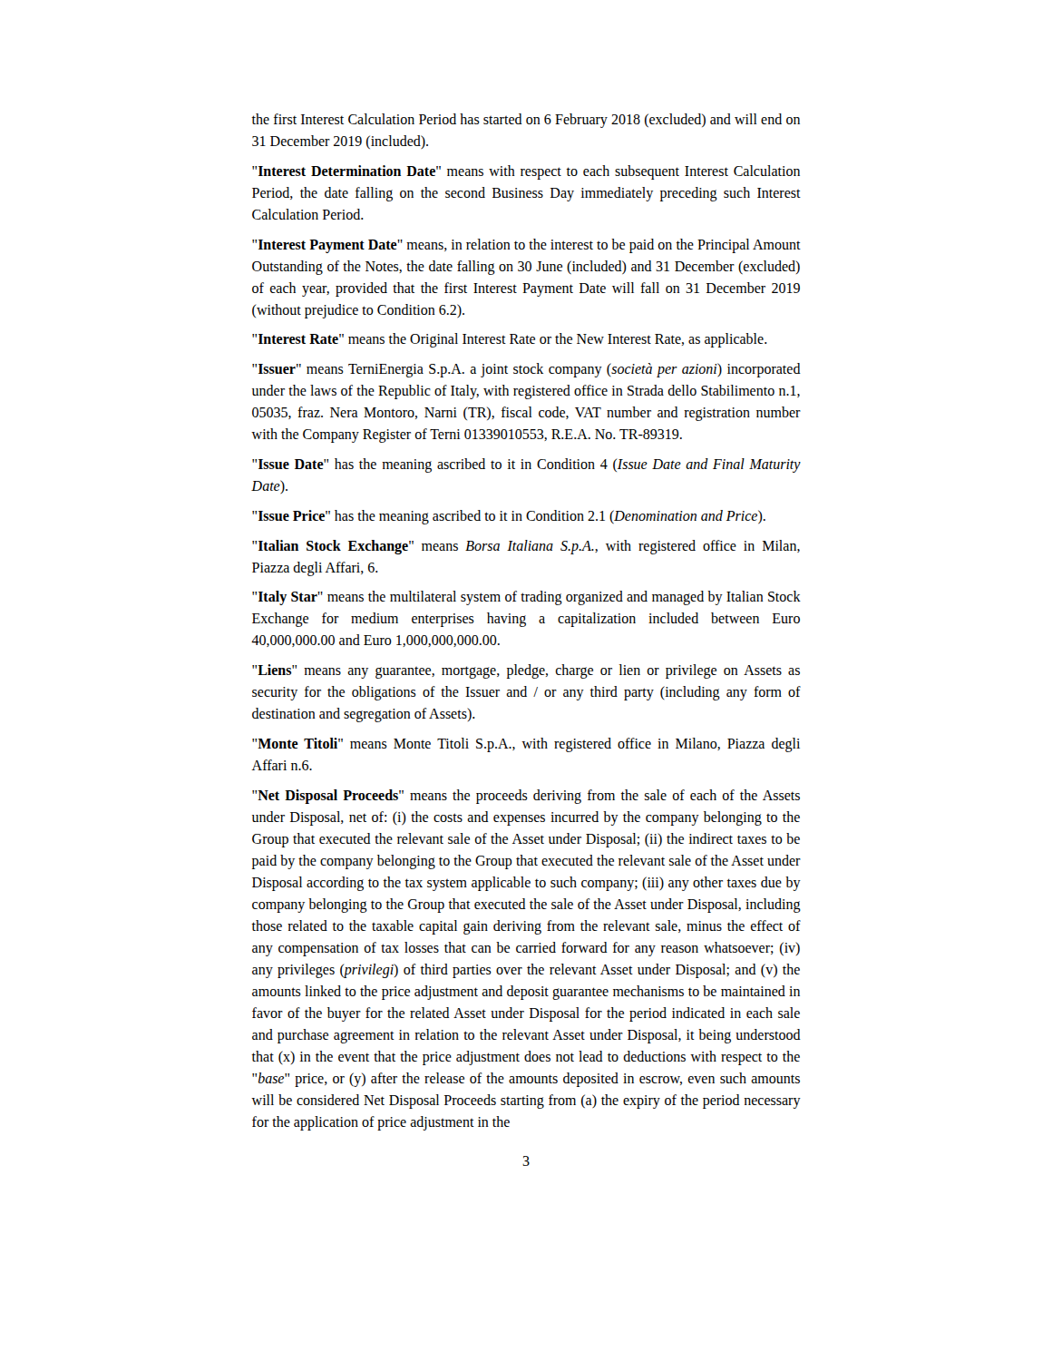the first Interest Calculation Period has started on 6 February 2018 (excluded) and will end on 31 December 2019 (included).
"Interest Determination Date" means with respect to each subsequent Interest Calculation Period, the date falling on the second Business Day immediately preceding such Interest Calculation Period.
"Interest Payment Date" means, in relation to the interest to be paid on the Principal Amount Outstanding of the Notes, the date falling on 30 June (included) and 31 December (excluded) of each year, provided that the first Interest Payment Date will fall on 31 December 2019 (without prejudice to Condition 6.2).
"Interest Rate" means the Original Interest Rate or the New Interest Rate, as applicable.
"Issuer" means TerniEnergia S.p.A. a joint stock company (società per azioni) incorporated under the laws of the Republic of Italy, with registered office in Strada dello Stabilimento n.1, 05035, fraz. Nera Montoro, Narni (TR), fiscal code, VAT number and registration number with the Company Register of Terni 01339010553, R.E.A. No. TR-89319.
"Issue Date" has the meaning ascribed to it in Condition 4 (Issue Date and Final Maturity Date).
"Issue Price" has the meaning ascribed to it in Condition 2.1 (Denomination and Price).
"Italian Stock Exchange" means Borsa Italiana S.p.A., with registered office in Milan, Piazza degli Affari, 6.
"Italy Star" means the multilateral system of trading organized and managed by Italian Stock Exchange for medium enterprises having a capitalization included between Euro 40,000,000.00 and Euro 1,000,000,000.00.
"Liens" means any guarantee, mortgage, pledge, charge or lien or privilege on Assets as security for the obligations of the Issuer and / or any third party (including any form of destination and segregation of Assets).
"Monte Titoli" means Monte Titoli S.p.A., with registered office in Milano, Piazza degli Affari n.6.
"Net Disposal Proceeds" means the proceeds deriving from the sale of each of the Assets under Disposal, net of: (i) the costs and expenses incurred by the company belonging to the Group that executed the relevant sale of the Asset under Disposal; (ii) the indirect taxes to be paid by the company belonging to the Group that executed the relevant sale of the Asset under Disposal according to the tax system applicable to such company; (iii) any other taxes due by company belonging to the Group that executed the sale of the Asset under Disposal, including those related to the taxable capital gain deriving from the relevant sale, minus the effect of any compensation of tax losses that can be carried forward for any reason whatsoever; (iv) any privileges (privilegi) of third parties over the relevant Asset under Disposal; and (v) the amounts linked to the price adjustment and deposit guarantee mechanisms to be maintained in favor of the buyer for the related Asset under Disposal for the period indicated in each sale and purchase agreement in relation to the relevant Asset under Disposal, it being understood that (x) in the event that the price adjustment does not lead to deductions with respect to the "base" price, or (y) after the release of the amounts deposited in escrow, even such amounts will be considered Net Disposal Proceeds starting from (a) the expiry of the period necessary for the application of price adjustment in the
3